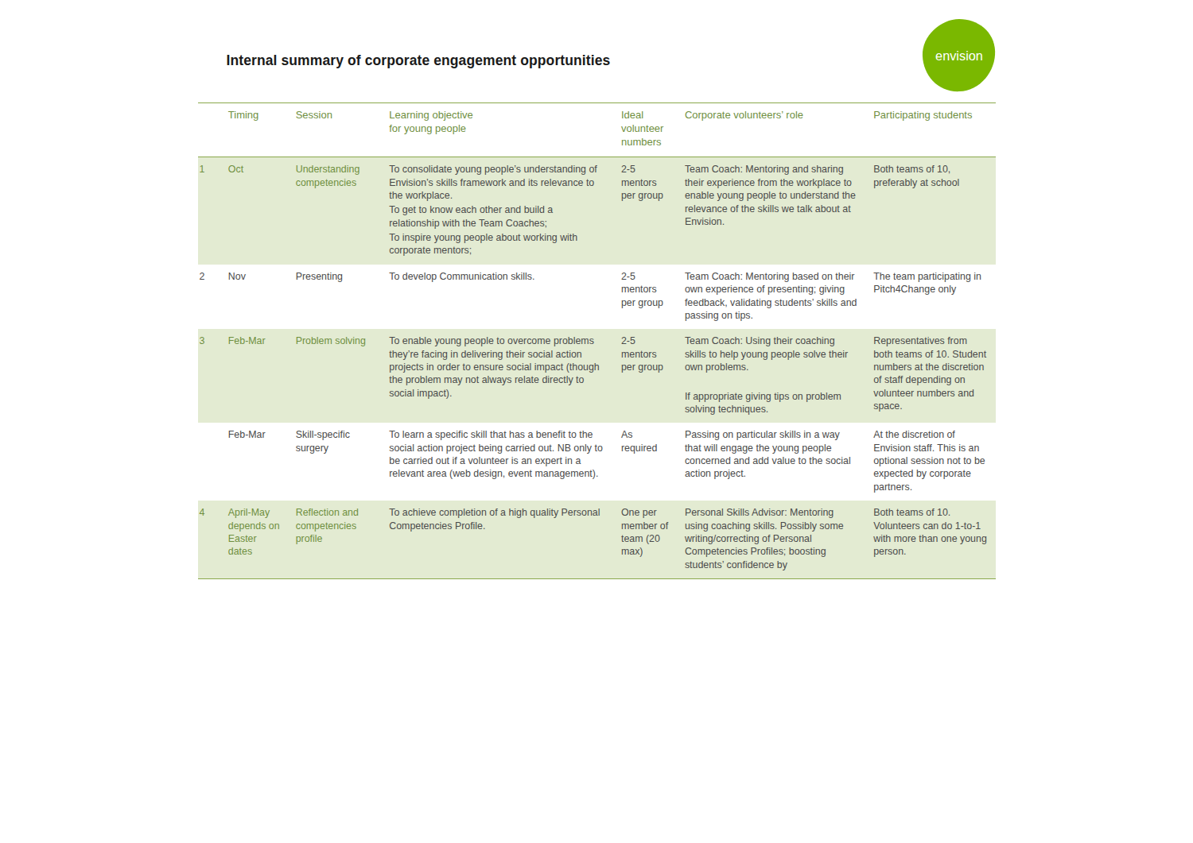envision
Internal summary of corporate engagement opportunities
| | Timing | Session | Learning objective for young people | Ideal volunteer numbers | Corporate volunteers’ role | Participating students |
| --- | --- | --- | --- | --- | --- | --- |
| 1 | Oct | Understanding competencies | To consolidate young people’s understanding of Envision’s skills framework and its relevance to the workplace. To get to know each other and build a relationship with the Team Coaches; To inspire young people about working with corporate mentors; | 2-5 mentors per group | Team Coach: Mentoring and sharing their experience from the workplace to enable young people to understand the relevance of the skills we talk about at Envision. | Both teams of 10, preferably at school |
| 2 | Nov | Presenting | To develop Communication skills. | 2-5 mentors per group | Team Coach: Mentoring based on their own experience of presenting; giving feedback, validating students’ skills and passing on tips. | The team participating in Pitch4Change only |
| 3 | Feb-Mar | Problem solving | To enable young people to overcome problems they’re facing in delivering their social action projects in order to ensure social impact (though the problem may not always relate directly to social impact). | 2-5 mentors per group | Team Coach: Using their coaching skills to help young people solve their own problems. If appropriate giving tips on problem solving techniques. | Representatives from both teams of 10. Student numbers at the discretion of staff depending on volunteer numbers and space. |
| | Feb-Mar | Skill-specific surgery | To learn a specific skill that has a benefit to the social action project being carried out. NB only to be carried out if a volunteer is an expert in a relevant area (web design, event management). | As required | Passing on particular skills in a way that will engage the young people concerned and add value to the social action project. | At the discretion of Envision staff. This is an optional session not to be expected by corporate partners. |
| 4 | April-May depends on Easter dates | Reflection and competencies profile | To achieve completion of a high quality Personal Competencies Profile. | One per member of team (20 max) | Personal Skills Advisor: Mentoring using coaching skills. Possibly some writing/correcting of Personal Competencies Profiles; boosting students’ confidence by | Both teams of 10. Volunteers can do 1-to-1 with more than one young person. |